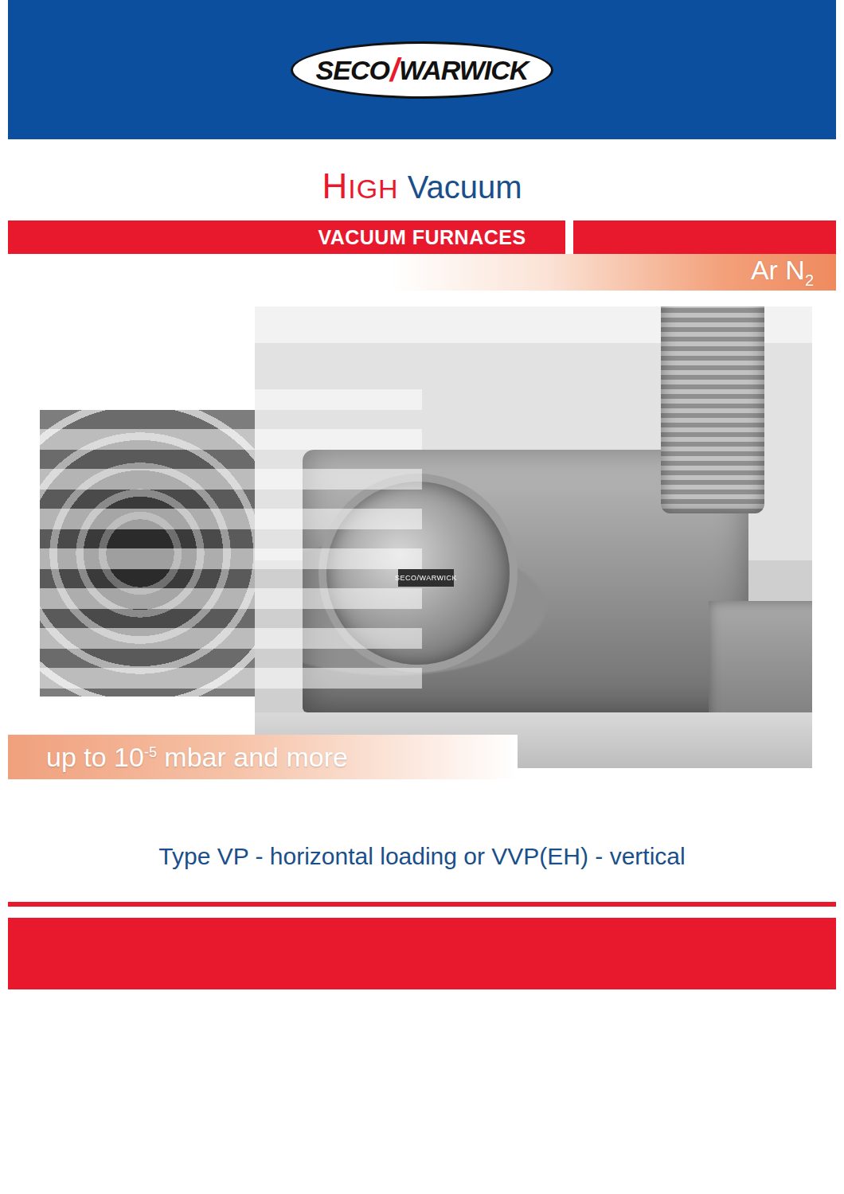SECO/WARWICK
HIGH Vacuum
VACUUM FURNACES
Ar N2
SECO/WARWICK
up to 10-5 mbar and more
Type VP - horizontal loading or VVP(EH) - vertical